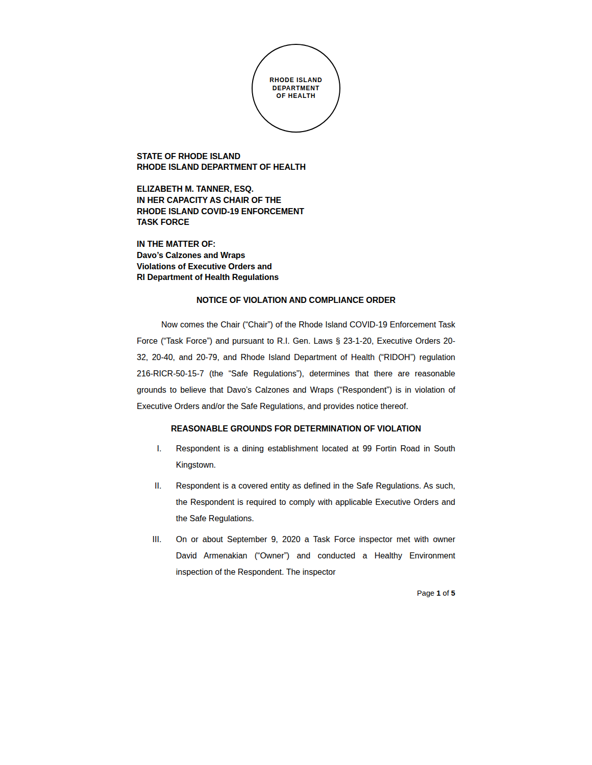RHODE ISLAND
DEPARTMENT
OF HEALTH
STATE OF RHODE ISLAND
RHODE ISLAND DEPARTMENT OF HEALTH
ELIZABETH M. TANNER, ESQ.
IN HER CAPACITY AS CHAIR OF THE
RHODE ISLAND COVID-19 ENFORCEMENT
TASK FORCE
IN THE MATTER OF:
Davo’s Calzones and Wraps
Violations of Executive Orders and
RI Department of Health Regulations
NOTICE OF VIOLATION AND COMPLIANCE ORDER
Now comes the Chair (“Chair”) of the Rhode Island COVID-19 Enforcement Task Force (“Task Force”) and pursuant to R.I. Gen. Laws § 23-1-20, Executive Orders 20-32, 20-40, and 20-79, and Rhode Island Department of Health (“RIDOH”) regulation 216-RICR-50-15-7 (the “Safe Regulations”), determines that there are reasonable grounds to believe that Davo’s Calzones and Wraps (“Respondent”) is in violation of Executive Orders and/or the Safe Regulations, and provides notice thereof.
REASONABLE GROUNDS FOR DETERMINATION OF VIOLATION
Respondent is a dining establishment located at 99 Fortin Road in South Kingstown.
Respondent is a covered entity as defined in the Safe Regulations. As such, the Respondent is required to comply with applicable Executive Orders and the Safe Regulations.
On or about September 9, 2020 a Task Force inspector met with owner David Armenakian (“Owner”) and conducted a Healthy Environment inspection of the Respondent. The inspector
Page 1 of 5